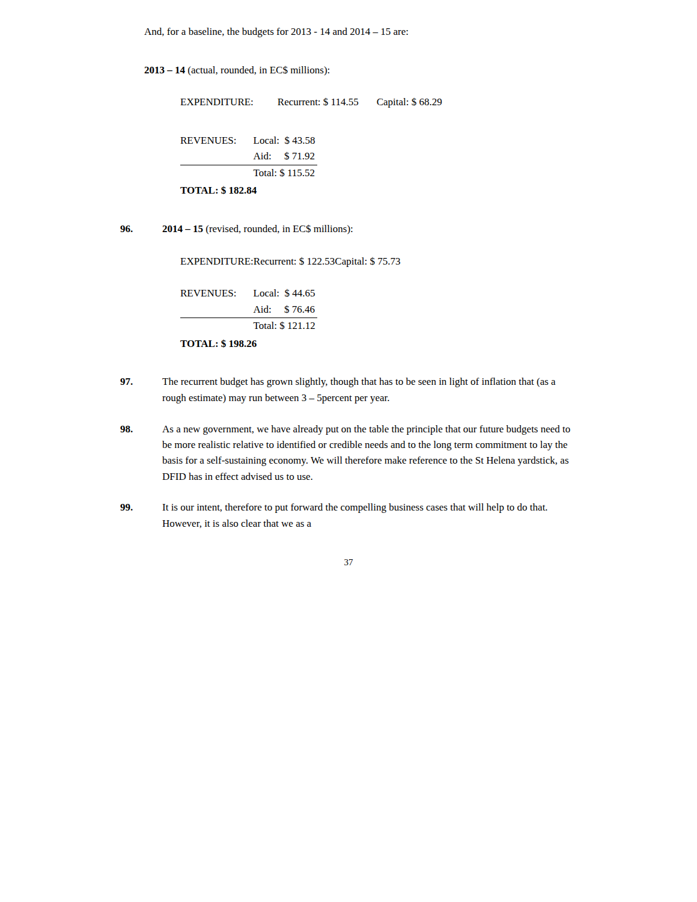And, for a baseline, the budgets for 2013 - 14 and 2014 – 15 are:
2013 – 14 (actual, rounded, in EC$ millions):
EXPENDITURE: Recurrent: $ 114.55 Capital: $ 68.29
| REVENUES: | Local: $ 43.58 |
| | Aid: $ 71.92 |
| | Total: $ 115.52 |
TOTAL: $ 182.84
96.
2014 – 15 (revised, rounded, in EC$ millions):
EXPENDITURE: Recurrent: $ 122.53 Capital: $ 75.73
| REVENUES: | Local: $ 44.65 |
| | Aid: $ 76.46 |
| | Total: $ 121.12 |
TOTAL: $ 198.26
97.
The recurrent budget has grown slightly, though that has to be seen in light of inflation that (as a rough estimate) may run between 3 – 5percent per year.
98.
As a new government, we have already put on the table the principle that our future budgets need to be more realistic relative to identified or credible needs and to the long term commitment to lay the basis for a self-sustaining economy. We will therefore make reference to the St Helena yardstick, as DFID has in effect advised us to use.
99.
It is our intent, therefore to put forward the compelling business cases that will help to do that. However, it is also clear that we as a
37